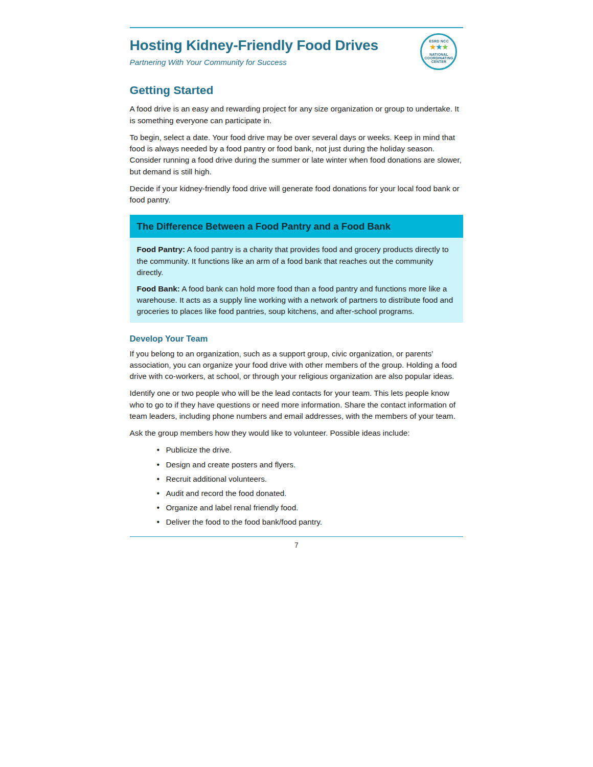ESRD NCC
★★★
NATIONAL
COORDINATING
CENTER
Hosting Kidney-Friendly Food Drives
Partnering With Your Community for Success
Getting Started
A food drive is an easy and rewarding project for any size organization or group to undertake. It is something everyone can participate in.
To begin, select a date. Your food drive may be over several days or weeks. Keep in mind that food is always needed by a food pantry or food bank, not just during the holiday season. Consider running a food drive during the summer or late winter when food donations are slower, but demand is still high.
Decide if your kidney-friendly food drive will generate food donations for your local food bank or food pantry.
The Difference Between a Food Pantry and a Food Bank
Food Pantry: A food pantry is a charity that provides food and grocery products directly to the community. It functions like an arm of a food bank that reaches out the community directly.
Food Bank: A food bank can hold more food than a food pantry and functions more like a warehouse. It acts as a supply line working with a network of partners to distribute food and groceries to places like food pantries, soup kitchens, and after-school programs.
Develop Your Team
If you belong to an organization, such as a support group, civic organization, or parents’ association, you can organize your food drive with other members of the group. Holding a food drive with co-workers, at school, or through your religious organization are also popular ideas.
Identify one or two people who will be the lead contacts for your team. This lets people know who to go to if they have questions or need more information. Share the contact information of team leaders, including phone numbers and email addresses, with the members of your team.
Ask the group members how they would like to volunteer. Possible ideas include:
Publicize the drive.
Design and create posters and flyers.
Recruit additional volunteers.
Audit and record the food donated.
Organize and label renal friendly food.
Deliver the food to the food bank/food pantry.
7